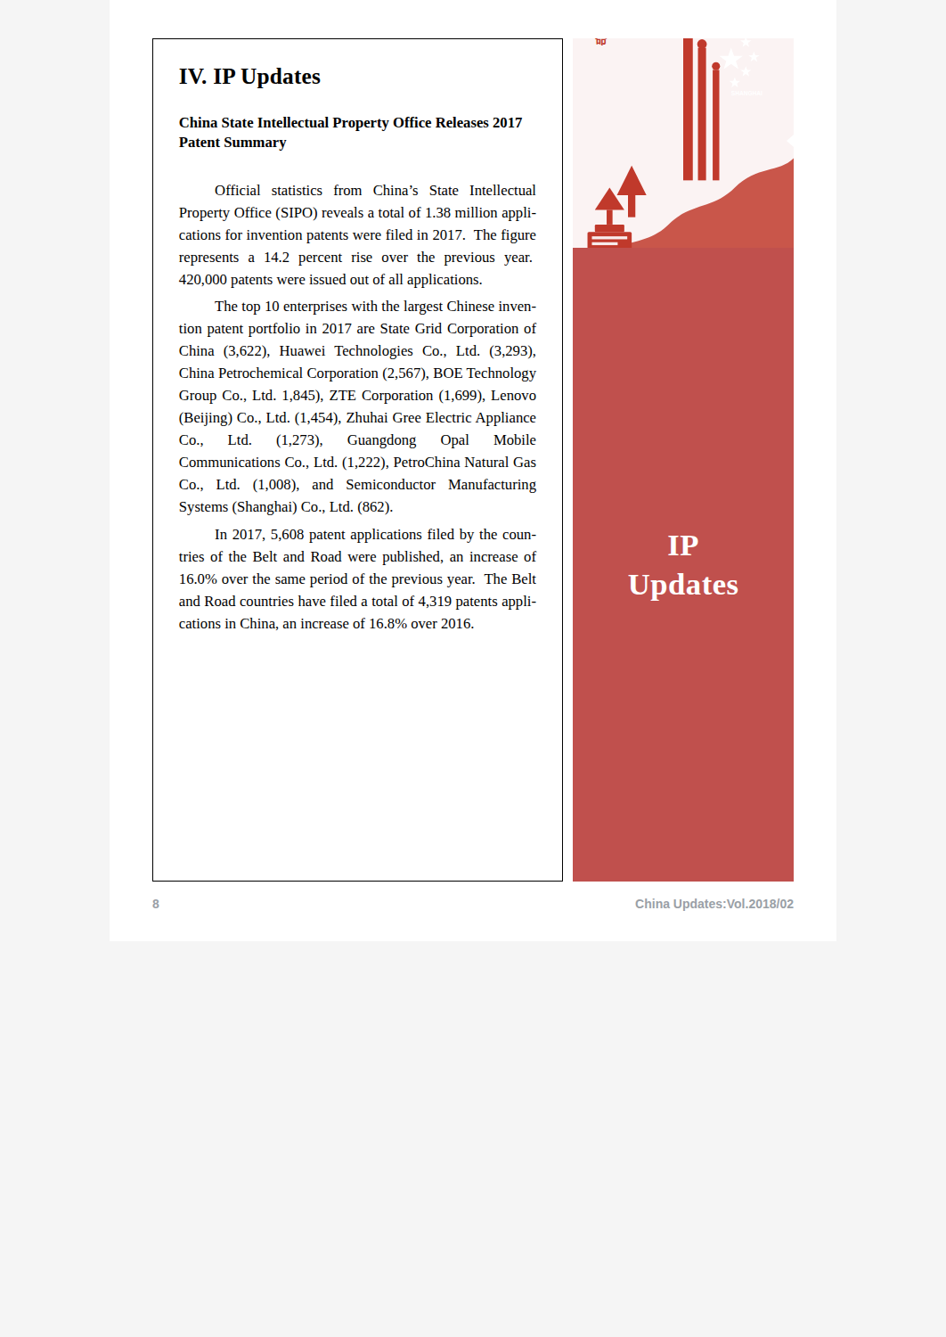IV. IP Updates
China State Intellectual Property Office Releases 2017 Patent Summary
Official statistics from China’s State Intellectual Property Office (SIPO) reveals a total of 1.38 million applications for invention patents were filed in 2017. The figure represents a 14.2 percent rise over the previous year. 420,000 patents were issued out of all applications.
The top 10 enterprises with the largest Chinese invention patent portfolio in 2017 are State Grid Corporation of China (3,622), Huawei Technologies Co., Ltd. (3,293), China Petrochemical Corporation (2,567), BOE Technology Group Co., Ltd. 1,845), ZTE Corporation (1,699), Lenovo (Beijing) Co., Ltd. (1,454), Zhuhai Gree Electric Appliance Co., Ltd. (1,273), Guangdong Opal Mobile Communications Co., Ltd. (1,222), PetroChina Natural Gas Co., Ltd. (1,008), and Semiconductor Manufacturing Systems (Shanghai) Co., Ltd. (862).
In 2017, 5,608 patent applications filed by the countries of the Belt and Road were published, an increase of 16.0% over the same period of the previous year. The Belt and Road countries have filed a total of 4,319 patents applications in China, an increase of 16.8% over 2016.
IP
Updates
8
China Updates:Vol.2018/02